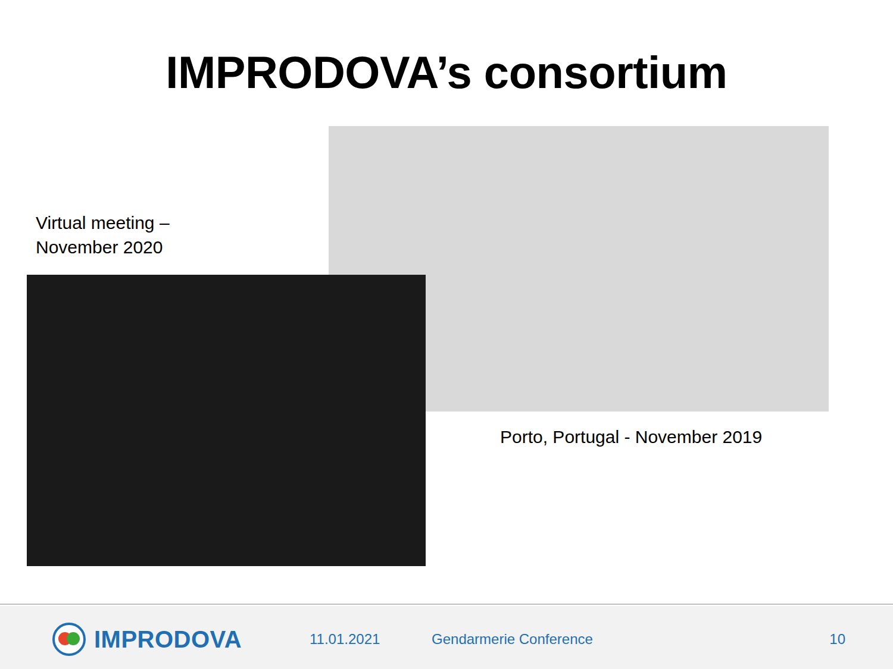IMPRODOVA’s consortium
Virtual meeting –
November 2020
Porto, Portugal - November 2019
IMPRODOVA
11.01.2021 Gendarmerie Conference
10